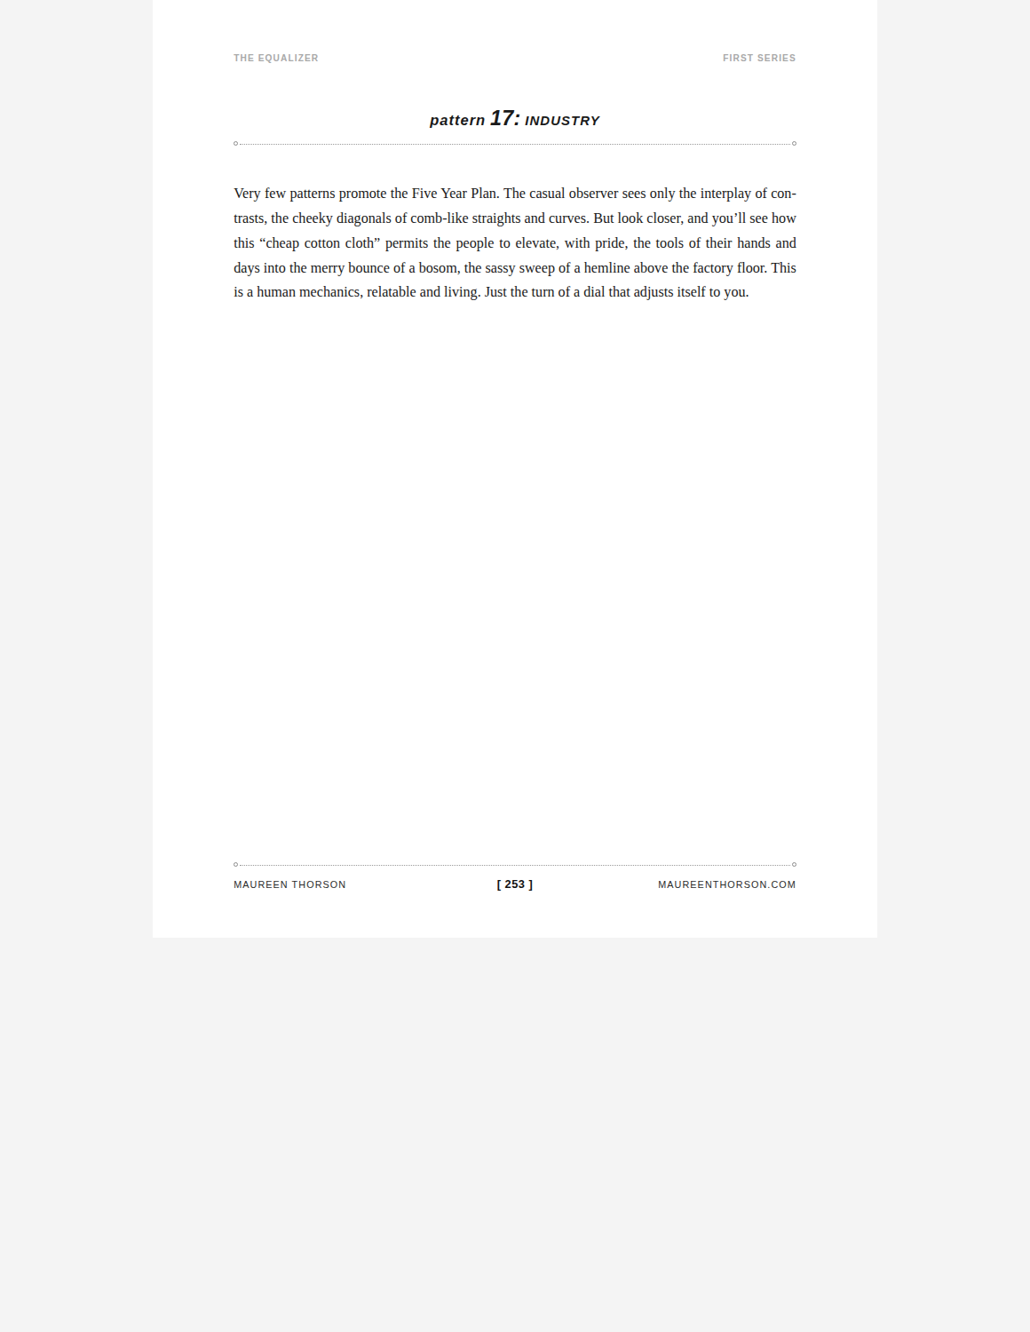The Equalizer First Series
pattern 17: industry
Very few patterns promote the Five Year Plan. The casual observer sees only the interplay of contrasts, the cheeky diagonals of comb-like straights and curves. But look closer, and you’ll see how this “cheap cotton cloth” permits the people to elevate, with pride, the tools of their hands and days into the merry bounce of a bosom, the sassy sweep of a hemline above the factory floor. This is a human mechanics, relatable and living. Just the turn of a dial that adjusts itself to you.
Maureen Thorson [ 253 ] maureenthorson.com